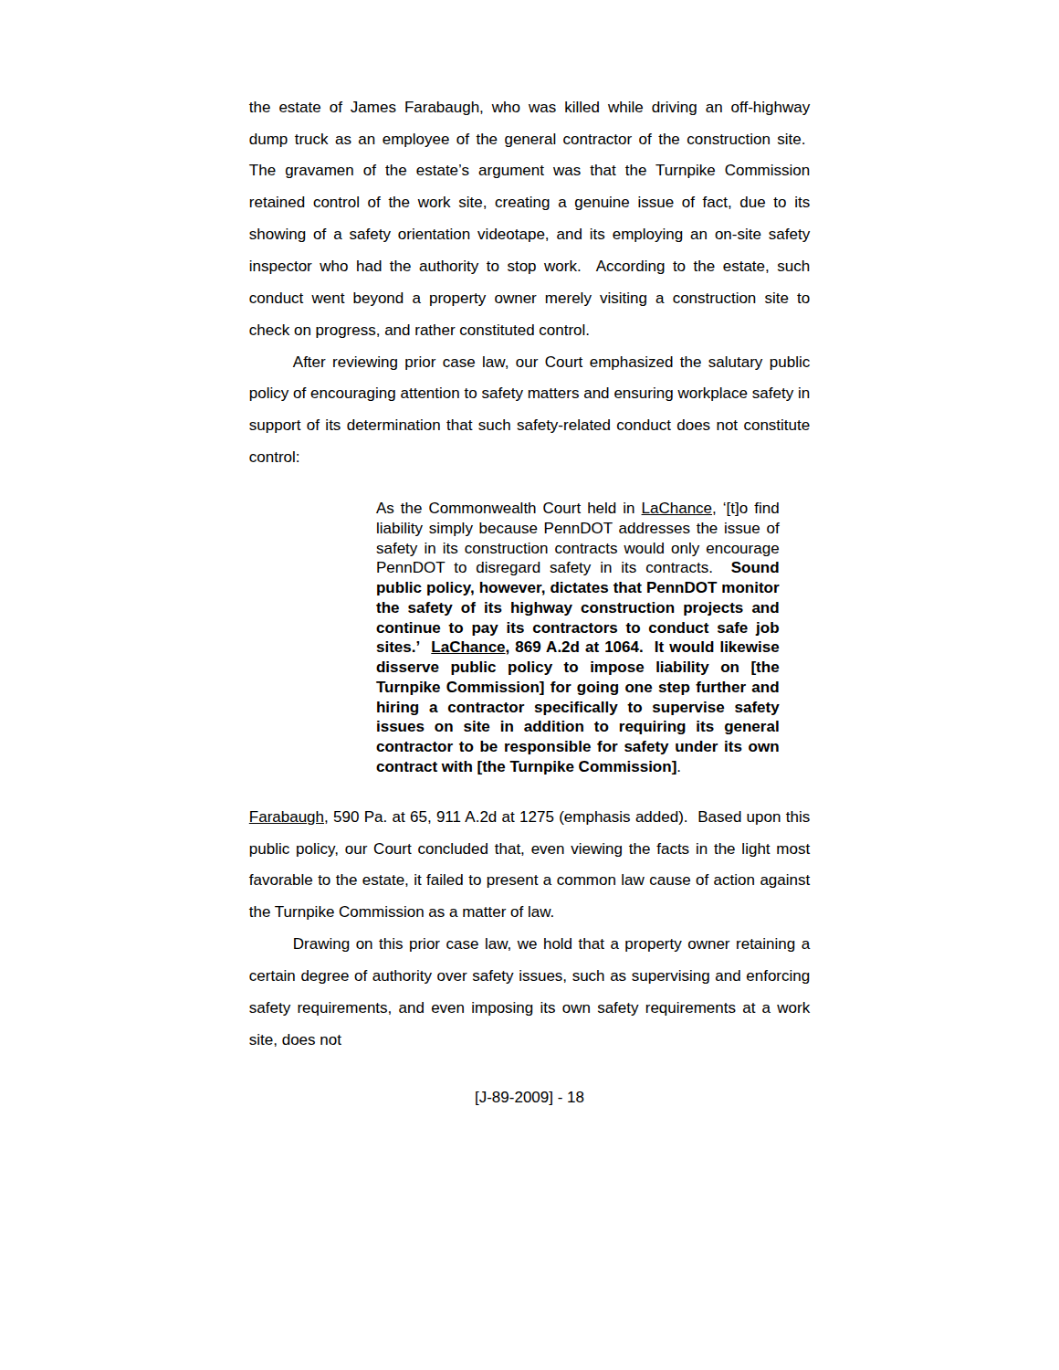the estate of James Farabaugh, who was killed while driving an off-highway dump truck as an employee of the general contractor of the construction site. The gravamen of the estate’s argument was that the Turnpike Commission retained control of the work site, creating a genuine issue of fact, due to its showing of a safety orientation videotape, and its employing an on-site safety inspector who had the authority to stop work. According to the estate, such conduct went beyond a property owner merely visiting a construction site to check on progress, and rather constituted control.
After reviewing prior case law, our Court emphasized the salutary public policy of encouraging attention to safety matters and ensuring workplace safety in support of its determination that such safety-related conduct does not constitute control:
As the Commonwealth Court held in LaChance, ‘[t]o find liability simply because PennDOT addresses the issue of safety in its construction contracts would only encourage PennDOT to disregard safety in its contracts. Sound public policy, however, dictates that PennDOT monitor the safety of its highway construction projects and continue to pay its contractors to conduct safe job sites.’ LaChance, 869 A.2d at 1064. It would likewise disserve public policy to impose liability on [the Turnpike Commission] for going one step further and hiring a contractor specifically to supervise safety issues on site in addition to requiring its general contractor to be responsible for safety under its own contract with [the Turnpike Commission].
Farabaugh, 590 Pa. at 65, 911 A.2d at 1275 (emphasis added). Based upon this public policy, our Court concluded that, even viewing the facts in the light most favorable to the estate, it failed to present a common law cause of action against the Turnpike Commission as a matter of law.
Drawing on this prior case law, we hold that a property owner retaining a certain degree of authority over safety issues, such as supervising and enforcing safety requirements, and even imposing its own safety requirements at a work site, does not
[J-89-2009] - 18